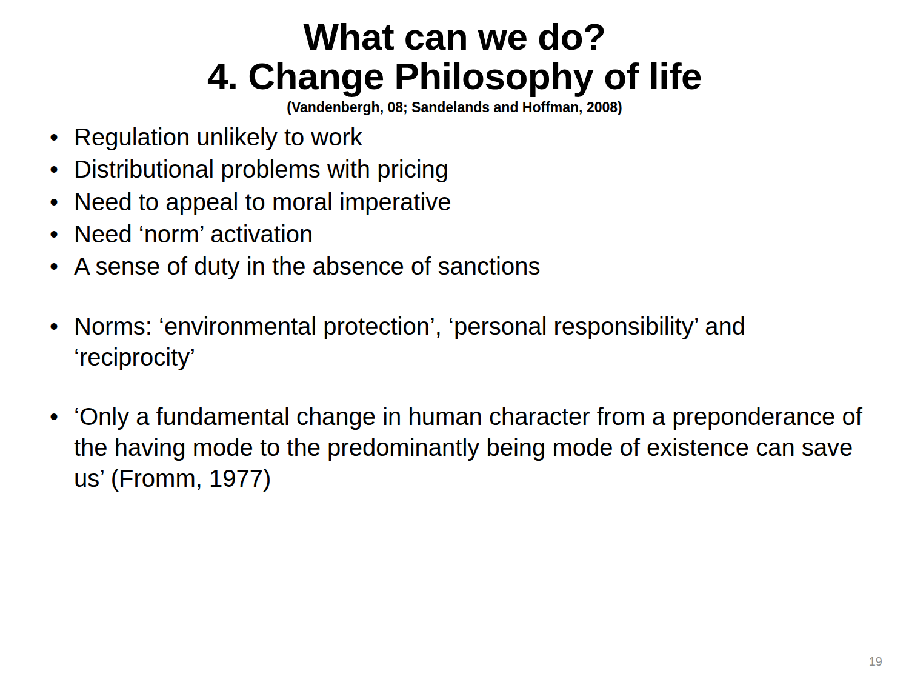What can we do?4. Change Philosophy of life
(Vandenbergh, 08; Sandelands and Hoffman, 2008)
Regulation unlikely to work
Distributional problems with pricing
Need to appeal to moral imperative
Need ‘norm’ activation
A sense of duty in the absence of sanctions
Norms: ‘environmental protection’, ‘personal responsibility’ and ‘reciprocity’
‘Only a fundamental change in human character from a preponderance of the having mode to the predominantly being mode of existence can save us’ (Fromm, 1977)
19